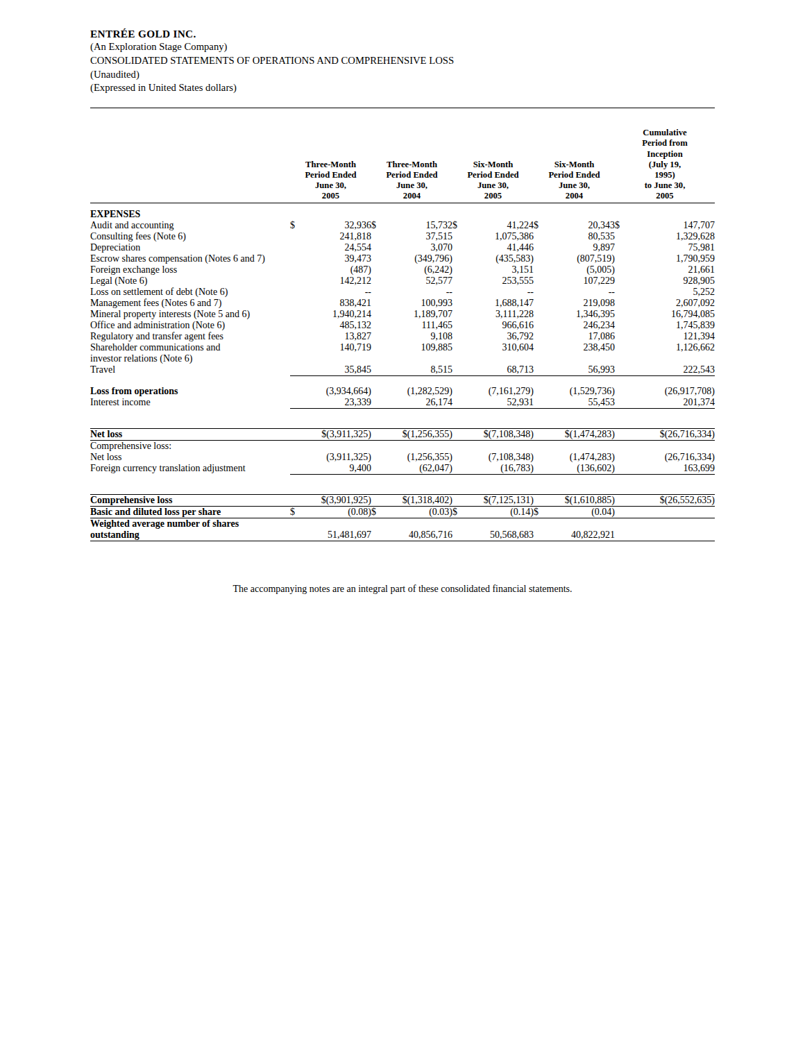ENTRÉE GOLD INC.
(An Exploration Stage Company)
CONSOLIDATED STATEMENTS OF OPERATIONS AND COMPREHENSIVE LOSS
(Unaudited)
(Expressed in United States dollars)
| | | | | | Cumulative Period from Inception |
| | Three-Month Period Ended June 30, 2005 | Three-Month Period Ended June 30, 2004 | Six-Month Period Ended June 30, 2005 | Six-Month Period Ended June 30, 2004 | (July 19, 1995) to June 30, 2005 |
| EXPENSES | |
| Audit and accounting | $ | 32,936 | $ | 15,732 | $ | 41,224 | $ | 20,343 | $ | 147,707 |
| Consulting fees (Note 6) | | 241,818 | | 37,515 | | 1,075,386 | | 80,535 | | 1,329,628 |
| Depreciation | | 24,554 | | 3,070 | | 41,446 | | 9,897 | | 75,981 |
| Escrow shares compensation (Notes 6 and 7) | | 39,473 | | (349,796) | | (435,583) | | (807,519) | | 1,790,959 |
| Foreign exchange loss | | (487) | | (6,242) | | 3,151 | | (5,005) | | 21,661 |
| Legal (Note 6) | | 142,212 | | 52,577 | | 253,555 | | 107,229 | | 928,905 |
| Loss on settlement of debt (Note 6) | | -- | | -- | | -- | | -- | | 5,252 |
| Management fees (Notes 6 and 7) | | 838,421 | | 100,993 | | 1,688,147 | | 219,098 | | 2,607,092 |
| Mineral property interests (Note 5 and 6) | | 1,940,214 | | 1,189,707 | | 3,111,228 | | 1,346,395 | | 16,794,085 |
| Office and administration (Note 6) | | 485,132 | | 111,465 | | 966,616 | | 246,234 | | 1,745,839 |
| Regulatory and transfer agent fees | | 13,827 | | 9,108 | | 36,792 | | 17,086 | | 121,394 |
| Shareholder communications and | | 140,719 | | 109,885 | | 310,604 | | 238,450 | | 1,126,662 |
| investor relations (Note 6) | |
| Travel | | 35,845 | | 8,515 | | 68,713 | | 56,993 | | 222,543 |
| Loss from operations | | (3,934,664) | | (1,282,529) | | (7,161,279) | | (1,529,736) | | (26,917,708) |
| Interest income | | 23,339 | | 26,174 | | 52,931 | | 55,453 | | 201,374 |
| Net loss | | $(3,911,325) | | $(1,256,355) | | $(7,108,348) | | $(1,474,283) | | $(26,716,334) |
| Comprehensive loss: | |
| Net loss | | (3,911,325) | | (1,256,355) | | (7,108,348) | | (1,474,283) | | (26,716,334) |
| Foreign currency translation adjustment | | 9,400 | | (62,047) | | (16,783) | | (136,602) | | 163,699 |
| Comprehensive loss | | $(3,901,925) | | $(1,318,402) | | $(7,125,131) | | $(1,610,885) | | $(26,552,635) |
| Basic and diluted loss per share | $ | (0.08) | $ | (0.03) | $ | (0.14) | $ | (0.04) | | |
| Weighted average number of shares | |
| outstanding | | 51,481,697 | | 40,856,716 | | 50,568,683 | | 40,822,921 | | |
The accompanying notes are an integral part of these consolidated financial statements.